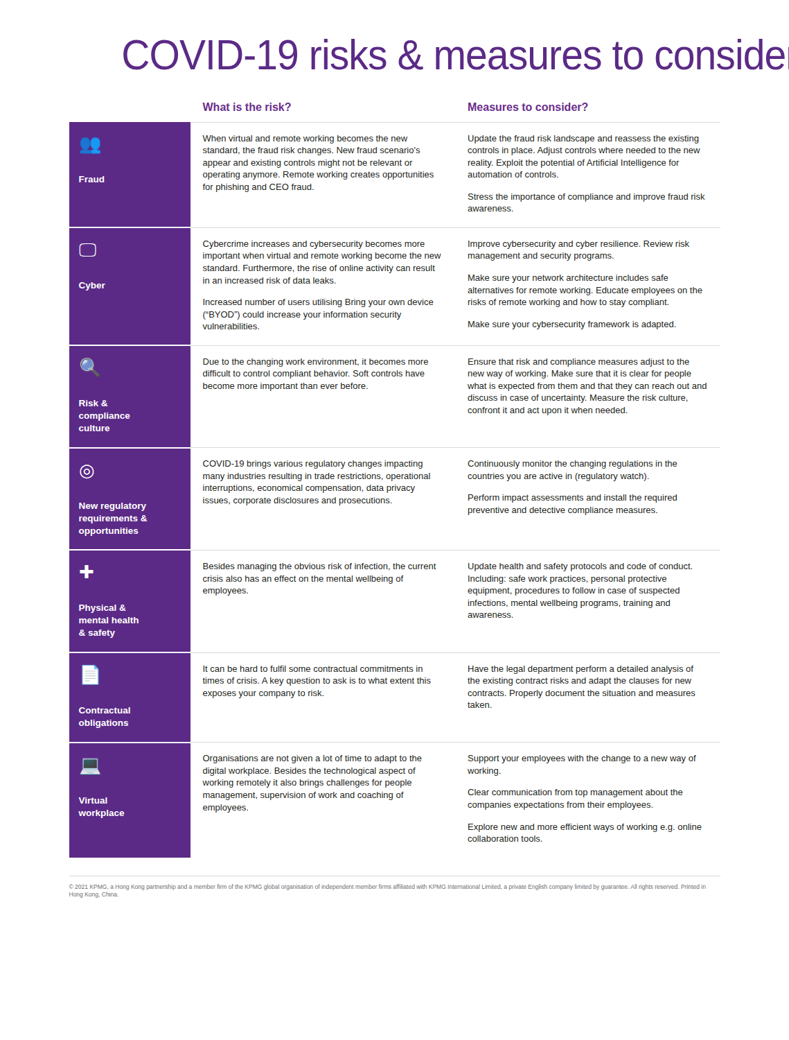COVID-19 risks & measures to consider
| | What is the risk? | Measures to consider? |
| --- | --- | --- |
| Fraud | When virtual and remote working becomes the new standard, the fraud risk changes. New fraud scenario's appear and existing controls might not be relevant or operating anymore. Remote working creates opportunities for phishing and CEO fraud. | Update the fraud risk landscape and reassess the existing controls in place. Adjust controls where needed to the new reality. Exploit the potential of Artificial Intelligence for automation of controls. Stress the importance of compliance and improve fraud risk awareness. |
| Cyber | Cybercrime increases and cybersecurity becomes more important when virtual and remote working become the new standard. Furthermore, the rise of online activity can result in an increased risk of data leaks. Increased number of users utilising Bring your own device (“BYOD”) could increase your information security vulnerabilities. | Improve cybersecurity and cyber resilience. Review risk management and security programs. Make sure your network architecture includes safe alternatives for remote working. Educate employees on the risks of remote working and how to stay compliant. Make sure your cybersecurity framework is adapted. |
| Risk & compliance culture | Due to the changing work environment, it becomes more difficult to control compliant behavior. Soft controls have become more important than ever before. | Ensure that risk and compliance measures adjust to the new way of working. Make sure that it is clear for people what is expected from them and that they can reach out and discuss in case of uncertainty. Measure the risk culture, confront it and act upon it when needed. |
| New regulatory requirements & opportunities | COVID-19 brings various regulatory changes impacting many industries resulting in trade restrictions, operational interruptions, economical compensation, data privacy issues, corporate disclosures and prosecutions. | Continuously monitor the changing regulations in the countries you are active in (regulatory watch). Perform impact assessments and install the required preventive and detective compliance measures. |
| Physical & mental health & safety | Besides managing the obvious risk of infection, the current crisis also has an effect on the mental wellbeing of employees. | Update health and safety protocols and code of conduct. Including: safe work practices, personal protective equipment, procedures to follow in case of suspected infections, mental wellbeing programs, training and awareness. |
| Contractual obligations | It can be hard to fulfil some contractual commitments in times of crisis. A key question to ask is to what extent this exposes your company to risk. | Have the legal department perform a detailed analysis of the existing contract risks and adapt the clauses for new contracts. Properly document the situation and measures taken. |
| Virtual workplace | Organisations are not given a lot of time to adapt to the digital workplace. Besides the technological aspect of working remotely it also brings challenges for people management, supervision of work and coaching of employees. | Support your employees with the change to a new way of working. Clear communication from top management about the companies expectations from their employees. Explore new and more efficient ways of working e.g. online collaboration tools. |
© 2021 KPMG, a Hong Kong partnership and a member firm of the KPMG global organisation of independent member firms affiliated with KPMG International Limited, a private English company limited by guarantee. All rights reserved. Printed in Hong Kong, China.